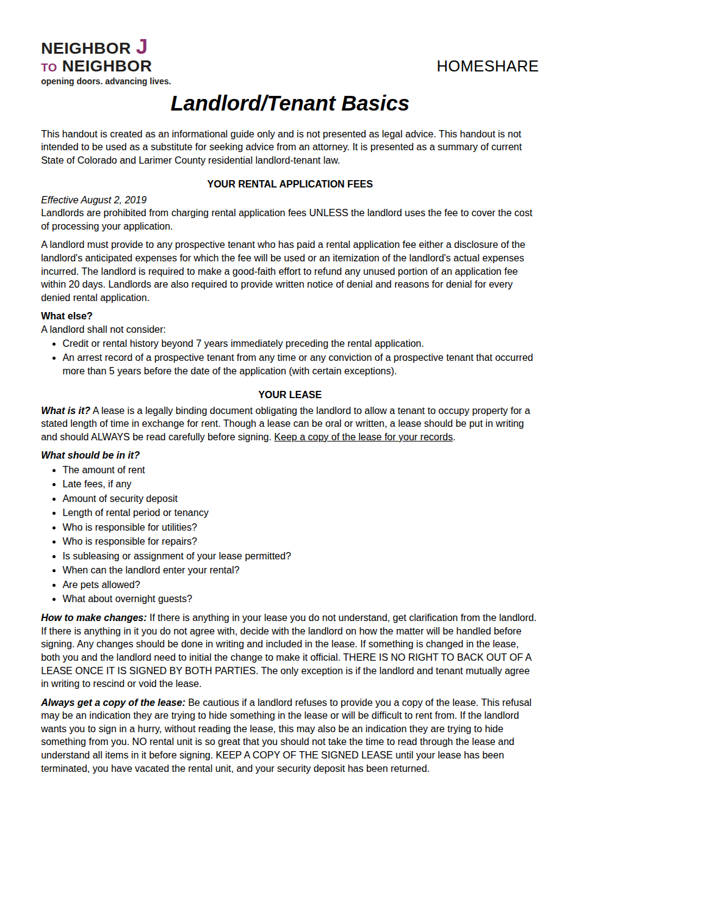NEIGHBOR J
TO NEIGHBOR
opening doors. advancing lives.
HOMESHARE
Landlord/Tenant Basics
This handout is created as an informational guide only and is not presented as legal advice. This handout is not intended to be used as a substitute for seeking advice from an attorney. It is presented as a summary of current State of Colorado and Larimer County residential landlord-tenant law.
Your Rental Application Fees
Effective August 2, 2019
Landlords are prohibited from charging rental application fees UNLESS the landlord uses the fee to cover the cost of processing your application.
A landlord must provide to any prospective tenant who has paid a rental application fee either a disclosure of the landlord's anticipated expenses for which the fee will be used or an itemization of the landlord's actual expenses incurred. The landlord is required to make a good-faith effort to refund any unused portion of an application fee within 20 days. Landlords are also required to provide written notice of denial and reasons for denial for every denied rental application.
What else?
A landlord shall not consider:
Credit or rental history beyond 7 years immediately preceding the rental application.
An arrest record of a prospective tenant from any time or any conviction of a prospective tenant that occurred more than 5 years before the date of the application (with certain exceptions).
Your Lease
What is it? A lease is a legally binding document obligating the landlord to allow a tenant to occupy property for a stated length of time in exchange for rent. Though a lease can be oral or written, a lease should be put in writing and should ALWAYS be read carefully before signing. Keep a copy of the lease for your records.
What should be in it?
The amount of rent
Late fees, if any
Amount of security deposit
Length of rental period or tenancy
Who is responsible for utilities?
Who is responsible for repairs?
Is subleasing or assignment of your lease permitted?
When can the landlord enter your rental?
Are pets allowed?
What about overnight guests?
How to make changes: If there is anything in your lease you do not understand, get clarification from the landlord. If there is anything in it you do not agree with, decide with the landlord on how the matter will be handled before signing. Any changes should be done in writing and included in the lease. If something is changed in the lease, both you and the landlord need to initial the change to make it official. THERE IS NO RIGHT TO BACK OUT OF A LEASE ONCE IT IS SIGNED BY BOTH PARTIES. The only exception is if the landlord and tenant mutually agree in writing to rescind or void the lease.
Always get a copy of the lease: Be cautious if a landlord refuses to provide you a copy of the lease. This refusal may be an indication they are trying to hide something in the lease or will be difficult to rent from. If the landlord wants you to sign in a hurry, without reading the lease, this may also be an indication they are trying to hide something from you. NO rental unit is so great that you should not take the time to read through the lease and understand all items in it before signing. KEEP A COPY OF THE SIGNED LEASE until your lease has been terminated, you have vacated the rental unit, and your security deposit has been returned.